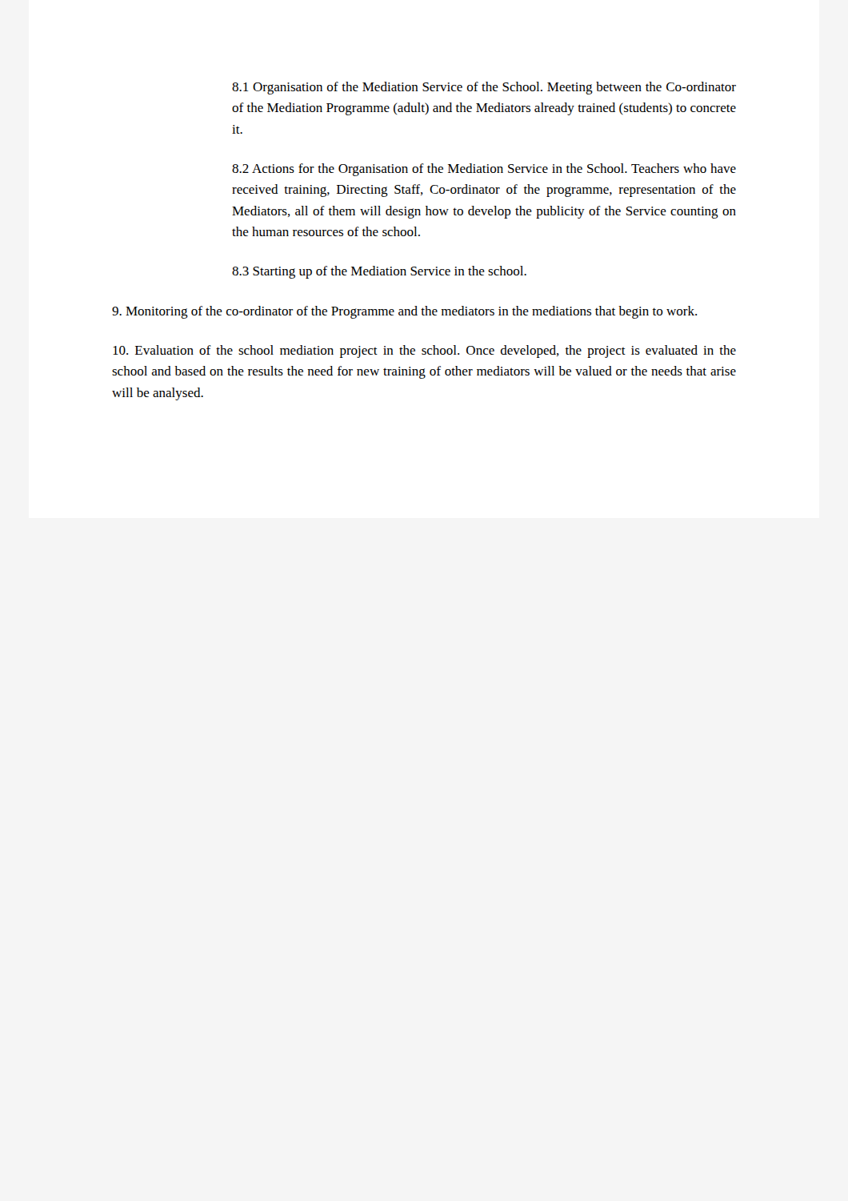8.1 Organisation of the Mediation Service of the School. Meeting between the Co-ordinator of the Mediation Programme (adult) and the Mediators already trained (students) to concrete it.
8.2 Actions for the Organisation of the Mediation Service in the School. Teachers who have received training, Directing Staff, Co-ordinator of the programme, representation of the Mediators, all of them will design how to develop the publicity of the Service counting on the human resources of the school.
8.3 Starting up of the Mediation Service in the school.
9. Monitoring of the co-ordinator of the Programme and the mediators in the mediations that begin to work.
10. Evaluation of the school mediation project in the school. Once developed, the project is evaluated in the school and based on the results the need for new training of other mediators will be valued or the needs that arise will be analysed.